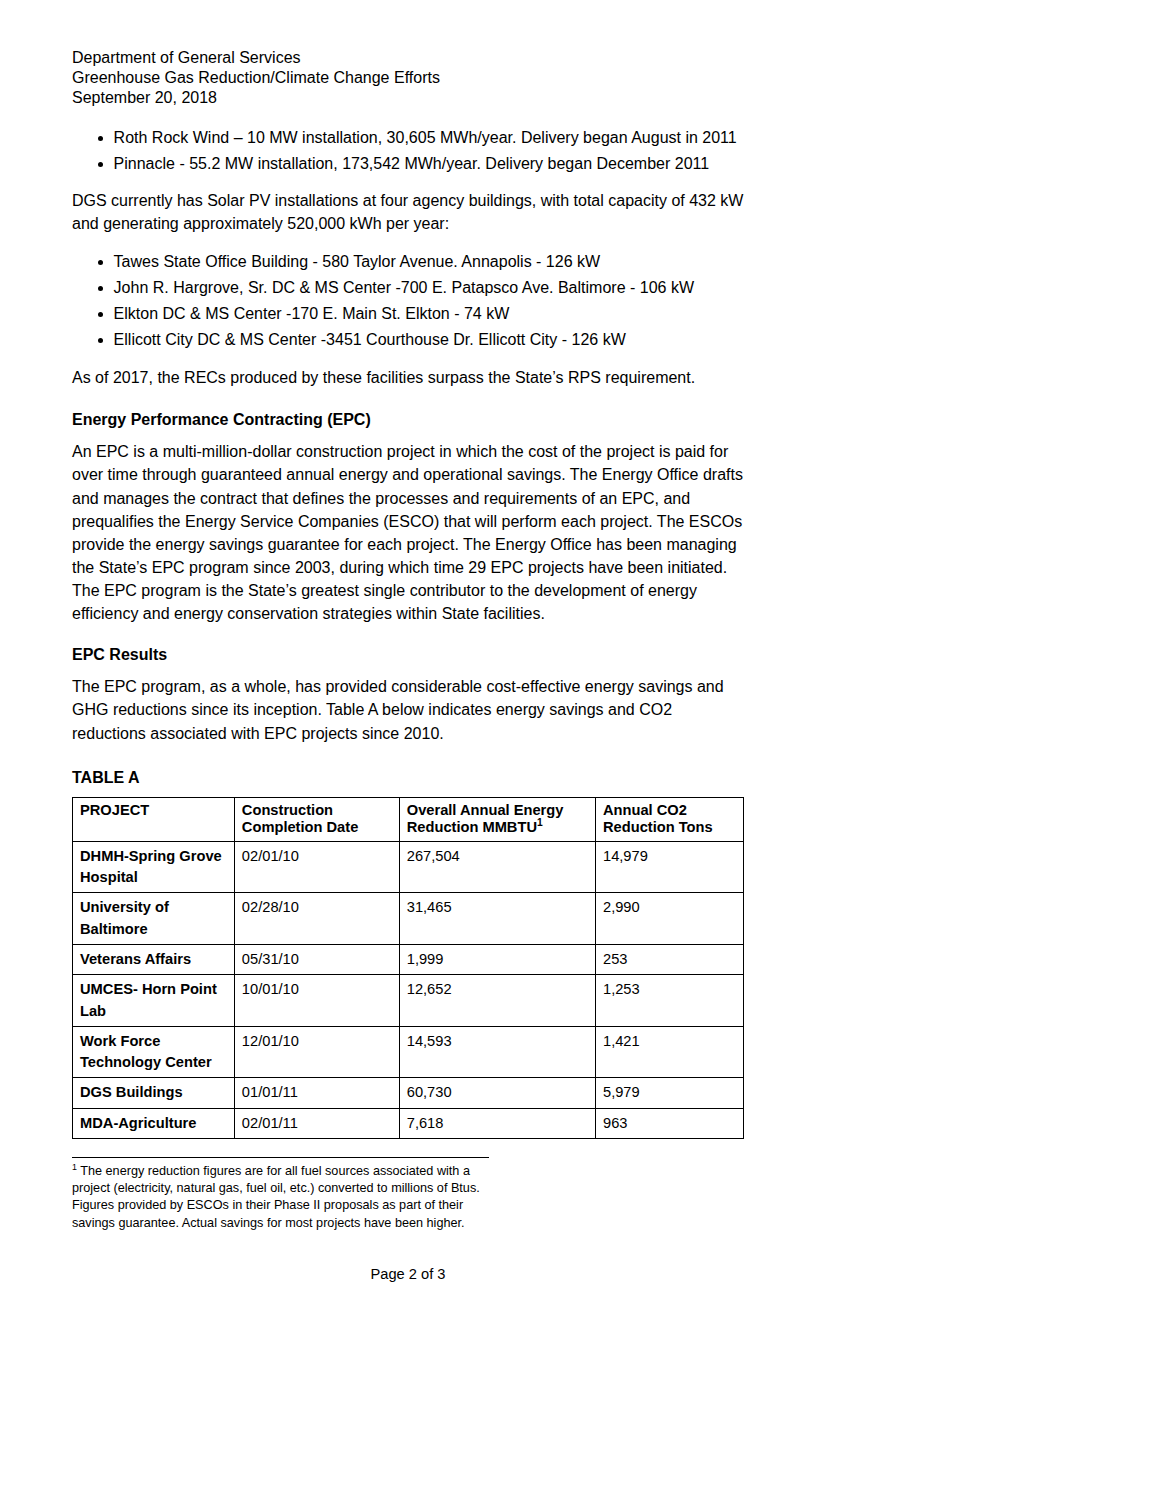Department of General Services
Greenhouse Gas Reduction/Climate Change Efforts
September 20, 2018
Roth Rock Wind – 10 MW installation, 30,605 MWh/year. Delivery began August in 2011
Pinnacle - 55.2 MW installation, 173,542 MWh/year. Delivery began December 2011
DGS currently has Solar PV installations at four agency buildings, with total capacity of 432 kW and generating approximately 520,000 kWh per year:
Tawes State Office Building - 580 Taylor Avenue. Annapolis - 126 kW
John R. Hargrove, Sr. DC & MS Center -700 E. Patapsco Ave. Baltimore - 106 kW
Elkton DC & MS Center -170 E. Main St. Elkton - 74 kW
Ellicott City DC & MS Center -3451 Courthouse Dr. Ellicott City - 126 kW
As of 2017, the RECs produced by these facilities surpass the State’s RPS requirement.
Energy Performance Contracting (EPC)
An EPC is a multi-million-dollar construction project in which the cost of the project is paid for over time through guaranteed annual energy and operational savings. The Energy Office drafts and manages the contract that defines the processes and requirements of an EPC, and prequalifies the Energy Service Companies (ESCO) that will perform each project. The ESCOs provide the energy savings guarantee for each project. The Energy Office has been managing the State’s EPC program since 2003, during which time 29 EPC projects have been initiated. The EPC program is the State’s greatest single contributor to the development of energy efficiency and energy conservation strategies within State facilities.
EPC Results
The EPC program, as a whole, has provided considerable cost-effective energy savings and GHG reductions since its inception. Table A below indicates energy savings and CO2 reductions associated with EPC projects since 2010.
TABLE A
| PROJECT | Construction Completion Date | Overall Annual Energy Reduction MMBTU 1 | Annual CO2 Reduction Tons |
| --- | --- | --- | --- |
| DHMH-Spring Grove Hospital | 02/01/10 | 267,504 | 14,979 |
| University of Baltimore | 02/28/10 | 31,465 | 2,990 |
| Veterans Affairs | 05/31/10 | 1,999 | 253 |
| UMCES- Horn Point Lab | 10/01/10 | 12,652 | 1,253 |
| Work Force Technology Center | 12/01/10 | 14,593 | 1,421 |
| DGS Buildings | 01/01/11 | 60,730 | 5,979 |
| MDA-Agriculture | 02/01/11 | 7,618 | 963 |
1 The energy reduction figures are for all fuel sources associated with a project (electricity, natural gas, fuel oil, etc.) converted to millions of Btus. Figures provided by ESCOs in their Phase II proposals as part of their savings guarantee. Actual savings for most projects have been higher.
Page 2 of 3